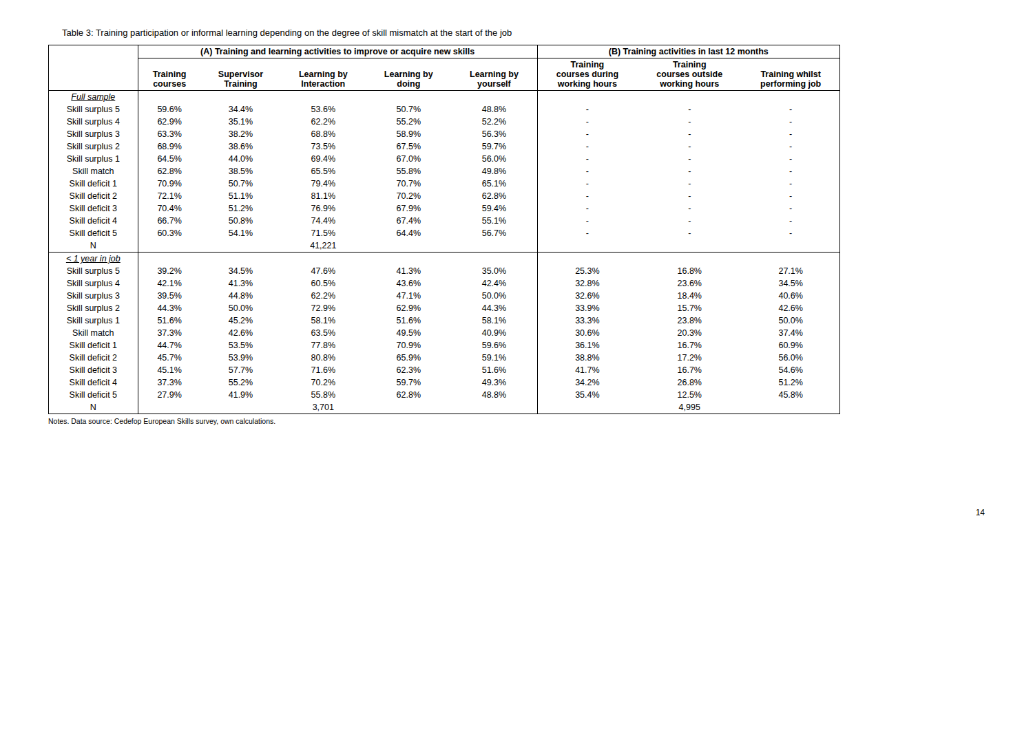Table 3: Training participation or informal learning depending on the degree of skill mismatch at the start of the job
| | (A) Training and learning activities to improve or acquire new skills | (B) Training activities in last 12 months |
| --- | --- | --- |
| | Training courses | Supervisor Training | Learning by Interaction | Learning by doing | Learning by yourself | Training courses during working hours | Training courses outside working hours | Training whilst performing job |
| Full sample | | | | | | | | |
| Skill surplus 5 | 59.6% | 34.4% | 53.6% | 50.7% | 48.8% | - | - | - |
| Skill surplus 4 | 62.9% | 35.1% | 62.2% | 55.2% | 52.2% | - | - | - |
| Skill surplus 3 | 63.3% | 38.2% | 68.8% | 58.9% | 56.3% | - | - | - |
| Skill surplus 2 | 68.9% | 38.6% | 73.5% | 67.5% | 59.7% | - | - | - |
| Skill surplus 1 | 64.5% | 44.0% | 69.4% | 67.0% | 56.0% | - | - | - |
| Skill match | 62.8% | 38.5% | 65.5% | 55.8% | 49.8% | - | - | - |
| Skill deficit 1 | 70.9% | 50.7% | 79.4% | 70.7% | 65.1% | - | - | - |
| Skill deficit 2 | 72.1% | 51.1% | 81.1% | 70.2% | 62.8% | - | - | - |
| Skill deficit 3 | 70.4% | 51.2% | 76.9% | 67.9% | 59.4% | - | - | - |
| Skill deficit 4 | 66.7% | 50.8% | 74.4% | 67.4% | 55.1% | - | - | - |
| Skill deficit 5 | 60.3% | 54.1% | 71.5% | 64.4% | 56.7% | - | - | - |
| N | | | 41,221 | | | | | |
| < 1 year in job | | | | | | | | |
| Skill surplus 5 | 39.2% | 34.5% | 47.6% | 41.3% | 35.0% | 25.3% | 16.8% | 27.1% |
| Skill surplus 4 | 42.1% | 41.3% | 60.5% | 43.6% | 42.4% | 32.8% | 23.6% | 34.5% |
| Skill surplus 3 | 39.5% | 44.8% | 62.2% | 47.1% | 50.0% | 32.6% | 18.4% | 40.6% |
| Skill surplus 2 | 44.3% | 50.0% | 72.9% | 62.9% | 44.3% | 33.9% | 15.7% | 42.6% |
| Skill surplus 1 | 51.6% | 45.2% | 58.1% | 51.6% | 58.1% | 33.3% | 23.8% | 50.0% |
| Skill match | 37.3% | 42.6% | 63.5% | 49.5% | 40.9% | 30.6% | 20.3% | 37.4% |
| Skill deficit 1 | 44.7% | 53.5% | 77.8% | 70.9% | 59.6% | 36.1% | 16.7% | 60.9% |
| Skill deficit 2 | 45.7% | 53.9% | 80.8% | 65.9% | 59.1% | 38.8% | 17.2% | 56.0% |
| Skill deficit 3 | 45.1% | 57.7% | 71.6% | 62.3% | 51.6% | 41.7% | 16.7% | 54.6% |
| Skill deficit 4 | 37.3% | 55.2% | 70.2% | 59.7% | 49.3% | 34.2% | 26.8% | 51.2% |
| Skill deficit 5 | 27.9% | 41.9% | 55.8% | 62.8% | 48.8% | 35.4% | 12.5% | 45.8% |
| N | | | 3,701 | | | | 4,995 | |
Notes. Data source: Cedefop European Skills survey, own calculations.
14